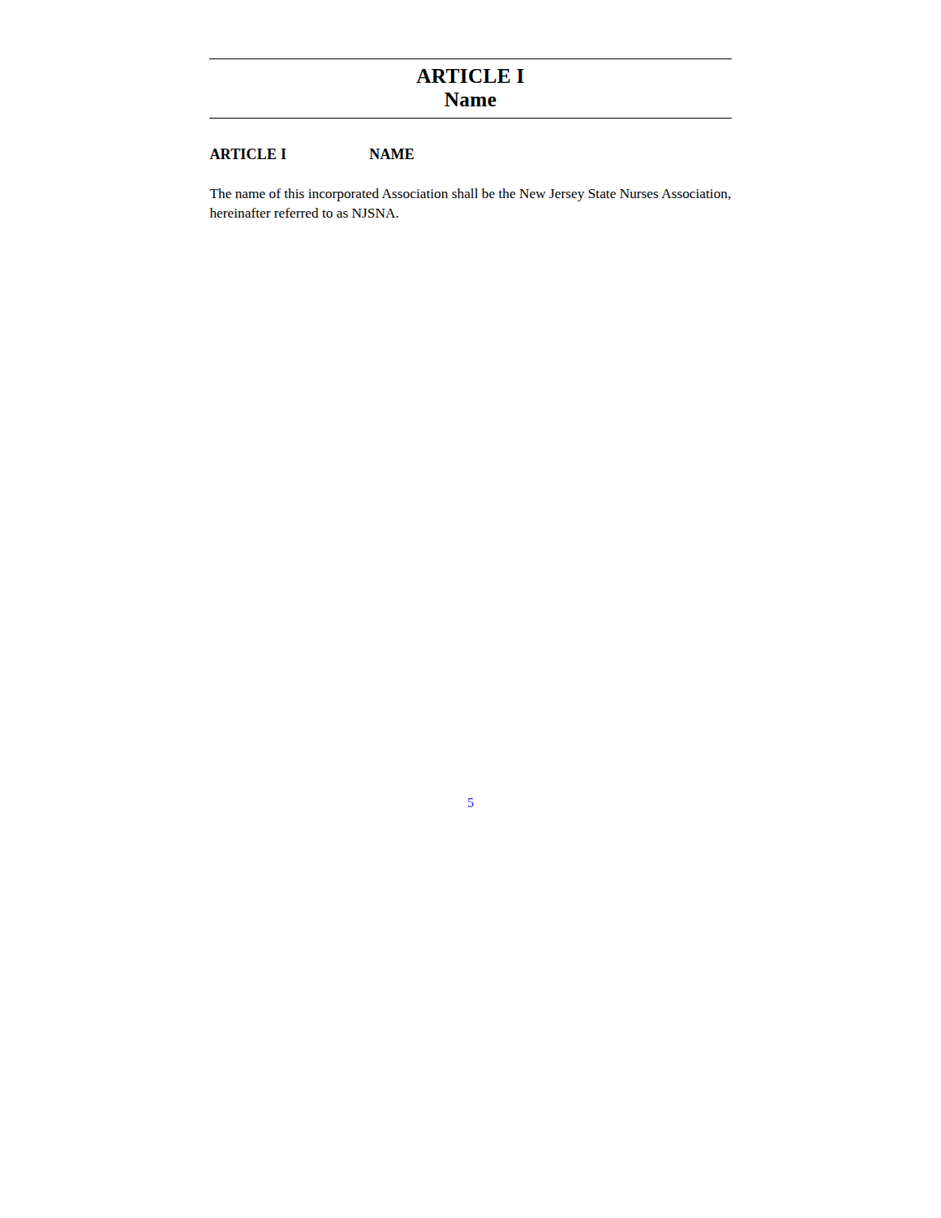ARTICLE I
Name
ARTICLE INAME
The name of this incorporated Association shall be the New Jersey State Nurses Association, hereinafter referred to as NJSNA.
5